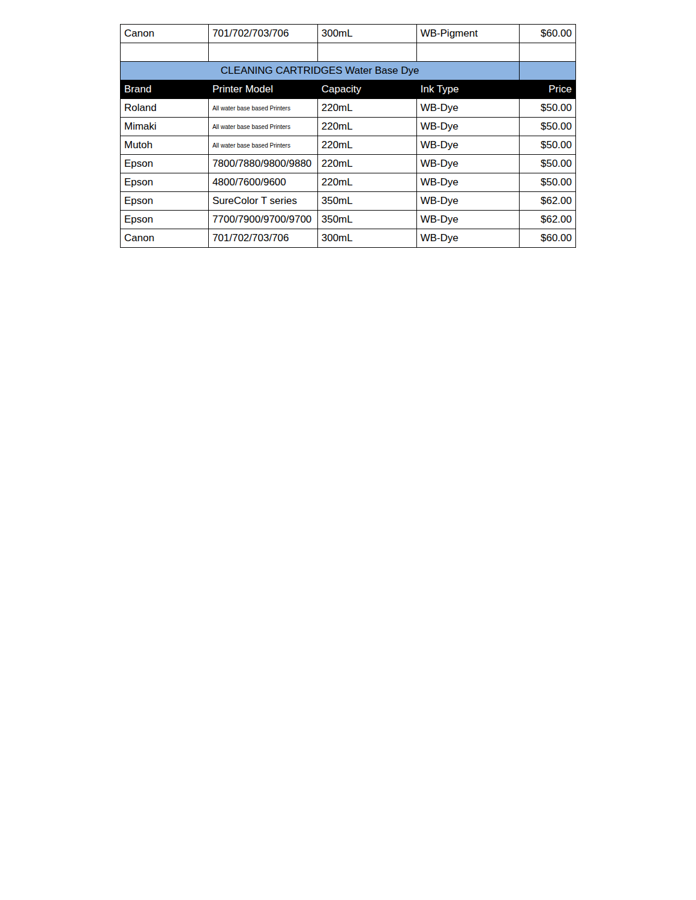| Canon | 701/702/703/706 | 300mL | WB-Pigment | $60.00 |
| CLEANING CARTRIDGES Water Base Dye | |
| Brand | Printer Model | Capacity | Ink Type | Price |
| Roland | All water base based Printers | 220mL | WB-Dye | $50.00 |
| Mimaki | All water base based Printers | 220mL | WB-Dye | $50.00 |
| Mutoh | All water base based Printers | 220mL | WB-Dye | $50.00 |
| Epson | 7800/7880/9800/9880 | 220mL | WB-Dye | $50.00 |
| Epson | 4800/7600/9600 | 220mL | WB-Dye | $50.00 |
| Epson | SureColor T series | 350mL | WB-Dye | $62.00 |
| Epson | 7700/7900/9700/9700 | 350mL | WB-Dye | $62.00 |
| Canon | 701/702/703/706 | 300mL | WB-Dye | $60.00 |